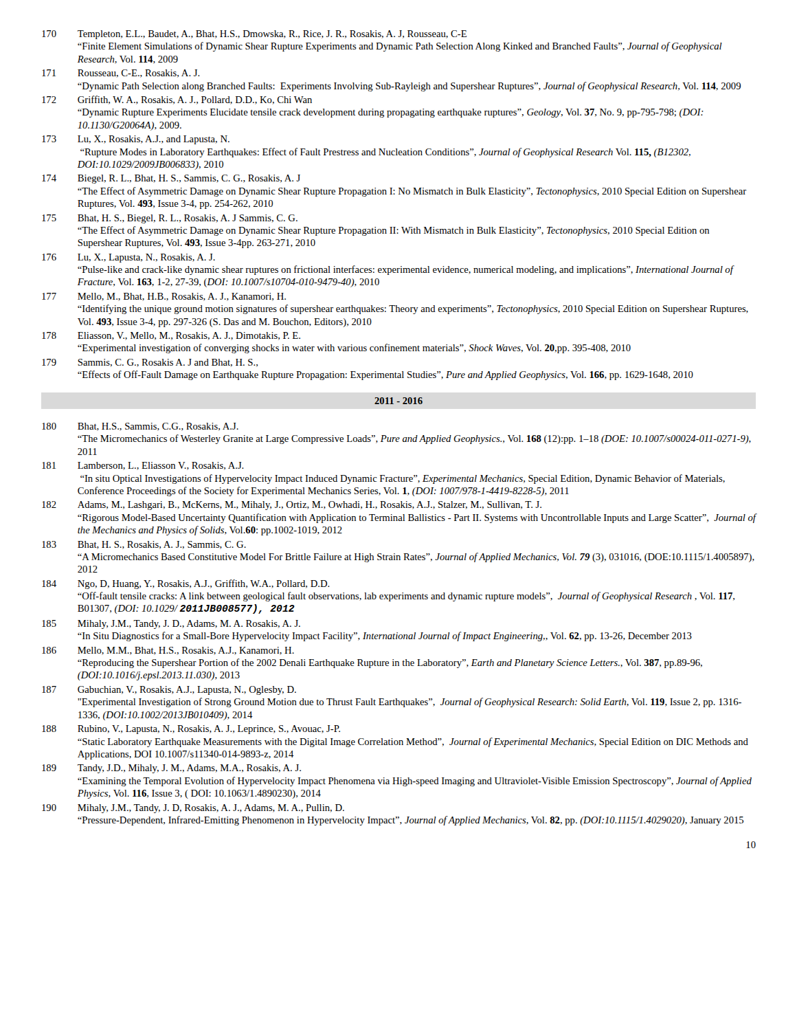170 Templeton, E.L., Baudet, A., Bhat, H.S., Dmowska, R., Rice, J. R., Rosakis, A. J, Rousseau, C-E “Finite Element Simulations of Dynamic Shear Rupture Experiments and Dynamic Path Selection Along Kinked and Branched Faults”, Journal of Geophysical Research, Vol. 114, 2009
171 Rousseau, C-E., Rosakis, A. J. “Dynamic Path Selection along Branched Faults: Experiments Involving Sub-Rayleigh and Supershear Ruptures”, Journal of Geophysical Research, Vol. 114, 2009
172 Griffith, W. A., Rosakis, A. J., Pollard, D.D., Ko, Chi Wan “Dynamic Rupture Experiments Elucidate tensile crack development during propagating earthquake ruptures”, Geology, Vol. 37, No. 9, pp-795-798; (DOI: 10.1130/G20064A), 2009.
173 Lu, X., Rosakis, A.J., and Lapusta, N. “Rupture Modes in Laboratory Earthquakes: Effect of Fault Prestress and Nucleation Conditions”, Journal of Geophysical Research Vol. 115, (B12302, DOI:10.1029/2009JB006833), 2010
174 Biegel, R. L., Bhat, H. S., Sammis, C. G., Rosakis, A. J “The Effect of Asymmetric Damage on Dynamic Shear Rupture Propagation I: No Mismatch in Bulk Elasticity”, Tectonophysics, 2010 Special Edition on Supershear Ruptures, Vol. 493, Issue 3-4, pp. 254-262, 2010
175 Bhat, H. S., Biegel, R. L., Rosakis, A. J Sammis, C. G. “The Effect of Asymmetric Damage on Dynamic Shear Rupture Propagation II: With Mismatch in Bulk Elasticity”, Tectonophysics, 2010 Special Edition on Supershear Ruptures, Vol. 493, Issue 3-4pp. 263-271, 2010
176 Lu, X., Lapusta, N., Rosakis, A. J. “Pulse-like and crack-like dynamic shear ruptures on frictional interfaces: experimental evidence, numerical modeling, and implications”, International Journal of Fracture, Vol. 163, 1-2, 27-39, (DOI: 10.1007/s10704-010-9479-40), 2010
177 Mello, M., Bhat, H.B., Rosakis, A. J., Kanamori, H. “Identifying the unique ground motion signatures of supershear earthquakes: Theory and experiments”, Tectonophysics, 2010 Special Edition on Supershear Ruptures, Vol. 493, Issue 3-4, pp. 297-326 (S. Das and M. Bouchon, Editors), 2010
178 Eliasson, V., Mello, M., Rosakis, A. J., Dimotakis, P. E. “Experimental investigation of converging shocks in water with various confinement materials”, Shock Waves, Vol. 20,pp. 395-408, 2010
179 Sammis, C. G., Rosakis A. J and Bhat, H. S., “Effects of Off-Fault Damage on Earthquake Rupture Propagation: Experimental Studies”, Pure and Applied Geophysics, Vol. 166, pp. 1629-1648, 2010
2011 - 2016
180 Bhat, H.S., Sammis, C.G., Rosakis, A.J. “The Micromechanics of Westerley Granite at Large Compressive Loads”, Pure and Applied Geophysics., Vol. 168 (12):pp. 1–18 (DOE: 10.1007/s00024-011-0271-9), 2011
181 Lamberson, L., Eliasson V., Rosakis, A.J. “In situ Optical Investigations of Hypervelocity Impact Induced Dynamic Fracture”, Experimental Mechanics, Special Edition, Dynamic Behavior of Materials, Conference Proceedings of the Society for Experimental Mechanics Series, Vol. 1, (DOI: 1007/978-1-4419-8228-5), 2011
182 Adams, M., Lashgari, B., McKerns, M., Mihaly, J., Ortiz, M., Owhadi, H., Rosakis, A.J., Stalzer, M., Sullivan, T. J. “Rigorous Model-Based Uncertainty Quantification with Application to Terminal Ballistics - Part II. Systems with Uncontrollable Inputs and Large Scatter”, Journal of the Mechanics and Physics of Solids, Vol.60: pp.1002-1019, 2012
183 Bhat, H. S., Rosakis, A. J., Sammis, C. G. “A Micromechanics Based Constitutive Model For Brittle Failure at High Strain Rates”, Journal of Applied Mechanics, Vol. 79 (3), 031016, (DOE:10.1115/1.4005897), 2012
184 Ngo, D, Huang, Y., Rosakis, A.J., Griffith, W.A., Pollard, D.D. “Off-fault tensile cracks: A link between geological fault observations, lab experiments and dynamic rupture models”, Journal of Geophysical Research , Vol. 117, B01307, (DOI: 10.1029/ 2011JB008577), 2012
185 Mihaly, J.M., Tandy, J. D., Adams, M. A. Rosakis, A. J. “In Situ Diagnostics for a Small-Bore Hypervelocity Impact Facility”, International Journal of Impact Engineering,, Vol. 62, pp. 13-26, December 2013
186 Mello, M.M., Bhat, H.S., Rosakis, A.J., Kanamori, H. “Reproducing the Supershear Portion of the 2002 Denali Earthquake Rupture in the Laboratory”, Earth and Planetary Science Letters., Vol. 387, pp.89-96, (DOI:10.1016/j.epsl.2013.11.030), 2013
187 Gabuchian, V., Rosakis, A.J., Lapusta, N., Oglesby, D. "Experimental Investigation of Strong Ground Motion due to Thrust Fault Earthquakes”, Journal of Geophysical Research: Solid Earth, Vol. 119, Issue 2, pp. 1316-1336, (DOI:10.1002/2013JB010409), 2014
188 Rubino, V., Lapusta, N., Rosakis, A. J., Leprince, S., Avouac, J-P. “Static Laboratory Earthquake Measurements with the Digital Image Correlation Method”, Journal of Experimental Mechanics, Special Edition on DIC Methods and Applications, DOI 10.1007/s11340-014-9893-z, 2014
189 Tandy, J.D., Mihaly, J. M., Adams, M.A., Rosakis, A. J. “Examining the Temporal Evolution of Hypervelocity Impact Phenomena via High-speed Imaging and Ultraviolet-Visible Emission Spectroscopy”, Journal of Applied Physics, Vol. 116, Issue 3, ( DOI: 10.1063/1.4890230), 2014
190 Mihaly, J.M., Tandy, J. D, Rosakis, A. J., Adams, M. A., Pullin, D. “Pressure-Dependent, Infrared-Emitting Phenomenon in Hypervelocity Impact”, Journal of Applied Mechanics, Vol. 82, pp. (DOI:10.1115/1.4029020), January 2015
10